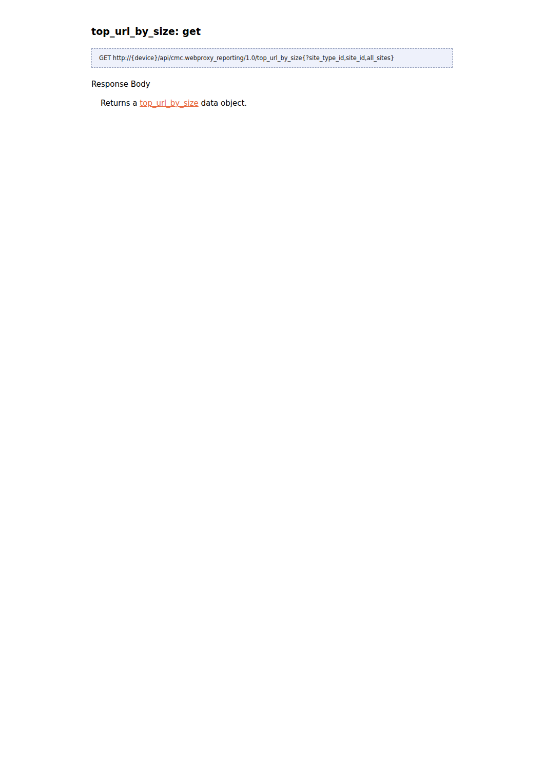top_url_by_size: get
GET http://{device}/api/cmc.webproxy_reporting/1.0/top_url_by_size{?site_type_id,site_id,all_sites}
Response Body
Returns a top_url_by_size data object.